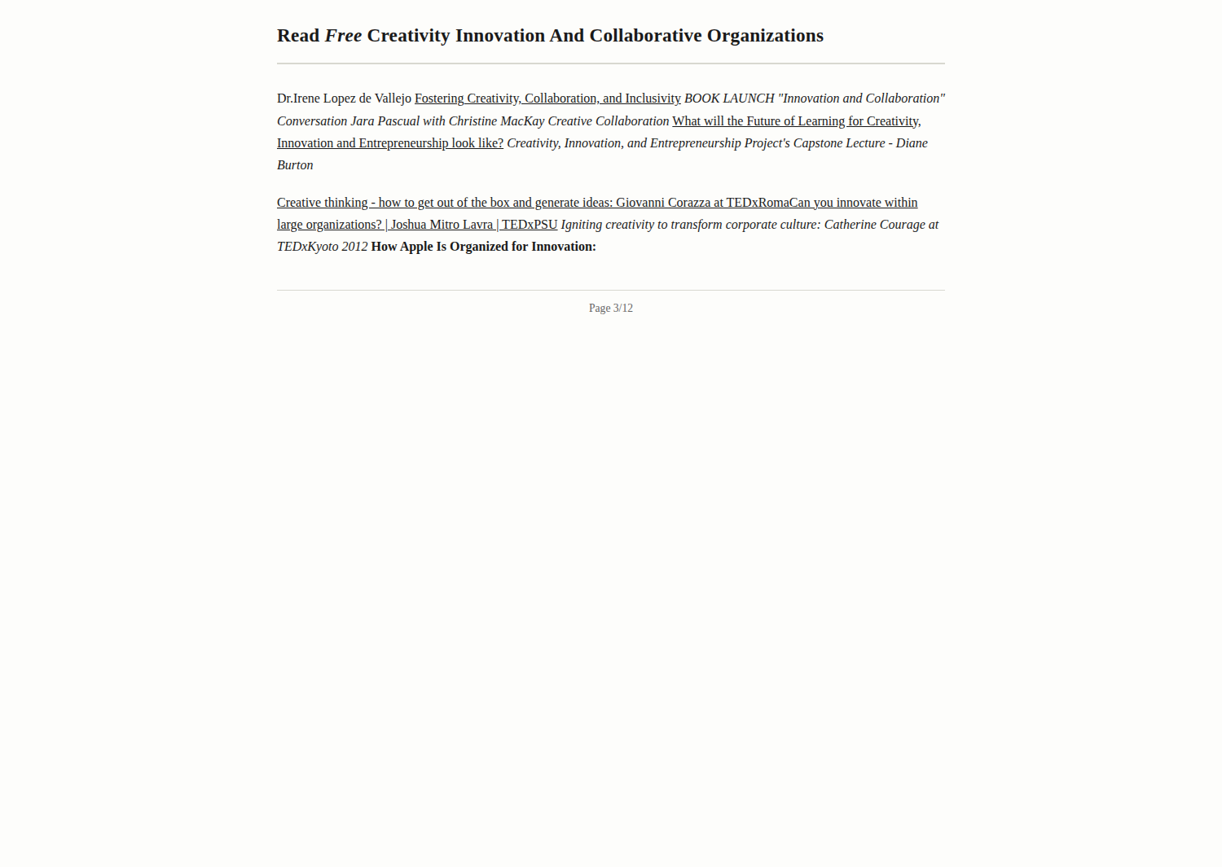Read Free Creativity Innovation And Collaborative Organizations
Dr.Irene Lopez de Vallejo Fostering Creativity, Collaboration, and Inclusivity BOOK LAUNCH "Innovation and Collaboration" Conversation Jara Pascual with Christine MacKay Creative Collaboration What will the Future of Learning for Creativity, Innovation and Entrepreneurship look like? Creativity, Innovation, and Entrepreneurship Project's Capstone Lecture - Diane Burton
Creative thinking - how to get out of the box and generate ideas: Giovanni Corazza at TEDxRoma Can you innovate within large organizations? | Joshua Mitro Lavra | TEDxPSU Igniting creativity to transform corporate culture: Catherine Courage at TEDxKyoto 2012 How Apple Is Organized for Innovation:
Page 3/12